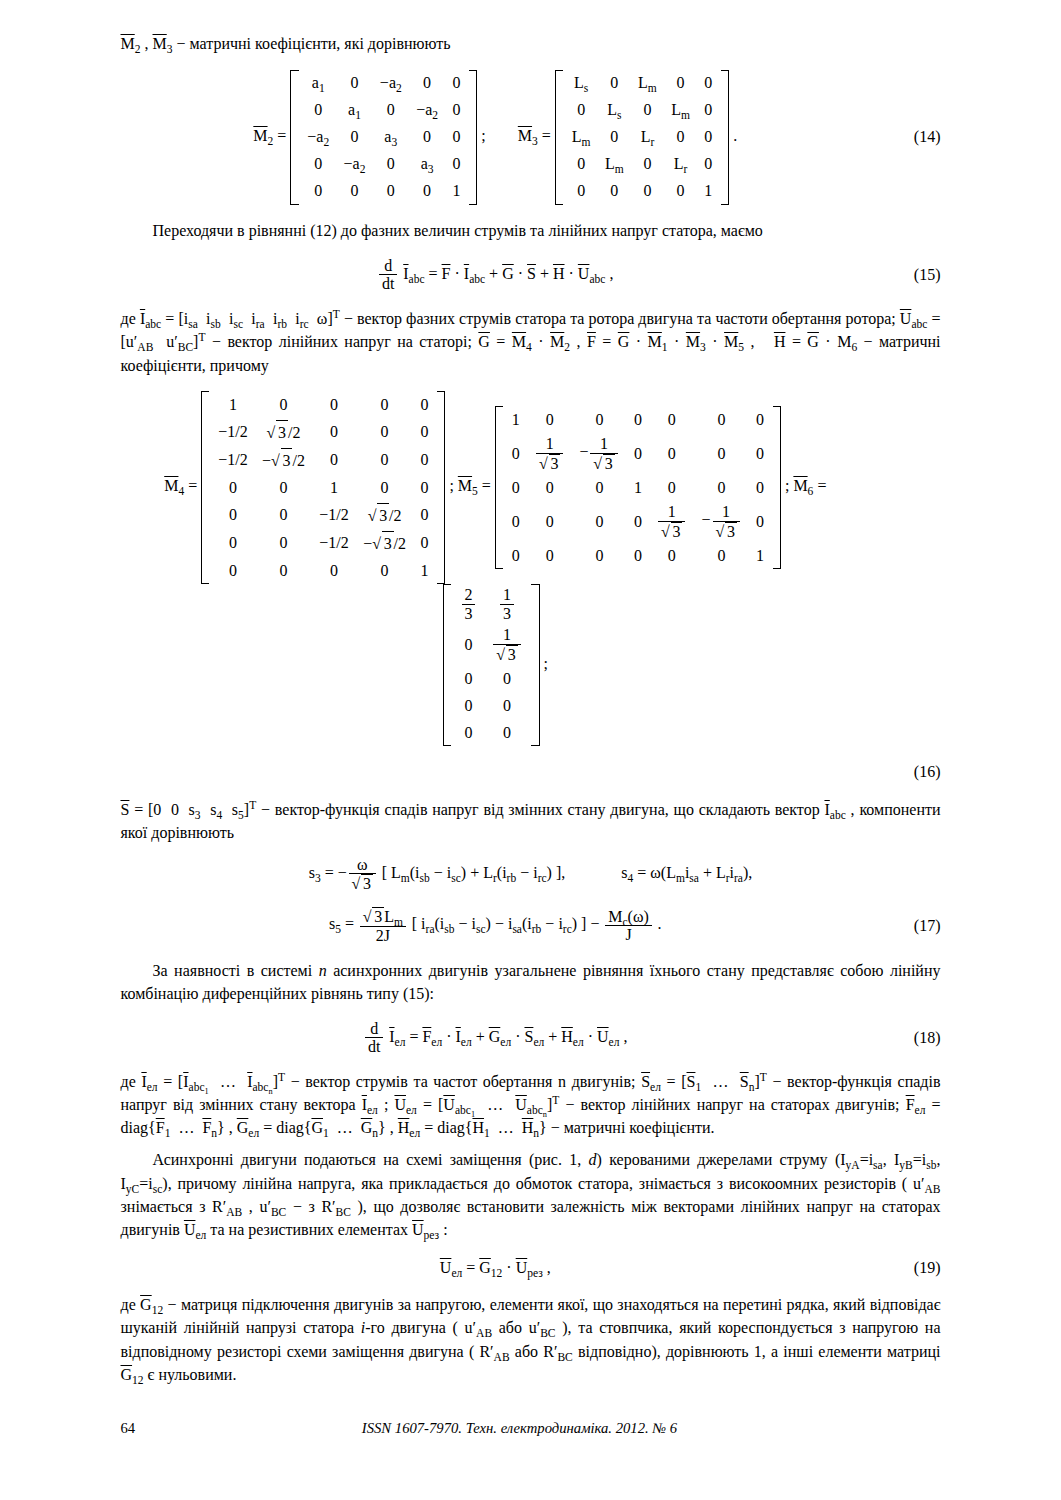M2 , M3 − матричні коефіцієнти, які дорівнюють
M2 =
| a 1 | 0 | −a 2 | 0 | 0 |
| 0 | a 1 | 0 | −a 2 | 0 |
| −a 2 | 0 | a 3 | 0 | 0 |
| 0 | −a 2 | 0 | a 3 | 0 |
| 0 | 0 | 0 | 0 | 1 |
; M3 =
| L s | 0 | L m | 0 | 0 |
| 0 | L s | 0 | L m | 0 |
| L m | 0 | L r | 0 | 0 |
| 0 | L m | 0 | L r | 0 |
| 0 | 0 | 0 | 0 | 1 |
.
(14)
Переходячи в рівнянні (12) до фазних величин струмів та лінійних напруг статора, маємо
ddt Iabc = F · Iabc + G · S + H · Uabc ,
(15)
де Iabc = [isa isb isc ira irb irc ω]T − вектор фазних струмів статора та ротора двигуна та частоти обертання ротора; Uabc = [u′AB u′BC]T − вектор лінійних напруг на статорі; G = M4 · M2 , F = G · M1 · M3 · M5 , H = G · M6 − матричні коефіцієнти, причому
M4 =
| 1 | 0 | 0 | 0 | 0 |
| −1/2 | √ 3 /2 | 0 | 0 | 0 |
| −1/2 | − √ 3 /2 | 0 | 0 | 0 |
| 0 | 0 | 1 | 0 | 0 |
| 0 | 0 | −1/2 | √ 3 /2 | 0 |
| 0 | 0 | −1/2 | − √ 3 /2 | 0 |
| 0 | 0 | 0 | 0 | 1 |
; M5 =
| 1 | 0 | 0 | 0 | 0 | 0 | 0 |
| 0 | 1 √ 3 | − 1 √ 3 | 0 | 0 | 0 | 0 |
| 0 | 0 | 0 | 1 | 0 | 0 | 0 |
| 0 | 0 | 0 | 0 | 1 √ 3 | − 1 √ 3 | 0 |
| 0 | 0 | 0 | 0 | 0 | 0 | 1 |
; M6 =
| 2 3 | 1 3 |
| 0 | 1 √ 3 |
| 0 | 0 |
| 0 | 0 |
| 0 | 0 |
;
(16)
S = [0 0 s3 s4 s5]T − вектор-функція спадів напруг від змінних стану двигуна, що складають вектор Iabc , компоненти якої дорівнюють
s3 = −ω√3 [ Lm(isb − isc) + Lr(irb − irc) ], s4 = ω(Lmisa + Lrira),
s5 = √3 Lm 2J [ ira(isb − isc) − isa(irb − irc) ] − Mc(ω) J .
(17)
За наявності в системі n асинхронних двигунів узагальнене рівняння їхнього стану представляє собою лінійну комбінацію диференційних рівнянь типу (15):
ddt Iел = Fел · Iел + Gел · Sел + Hел · Uел ,
(18)
де Iел = [Iabc1 … Iabcn]T − вектор струмів та частот обертання n двигунів; Sел = [S1 … Sn]T − вектор-функція спадів напруг від змінних стану вектора Iел ; Uел = [Uabc1 … Uabcn]T − вектор лінійних напруг на статорах двигунів; Fел = diag{F1 … Fn} , Gел = diag{G1 … Gn} , Hел = diag{H1 … Hn} − матричні коефіцієнти.
Асинхронні двигуни подаються на схемі заміщення (рис. 1, d) керованими джерелами струму (IуA=isa, IуB=isb, IуC=isc), причому лінійна напруга, яка прикладається до обмоток статора, знімається з високоомних резисторів ( u′AB знімається з R′AB , u′BC − з R′BC ), що дозволяє встановити залежність між векторами лінійних напруг на статорах двигунів Uел та на резистивних елементах Uрез :
Uел = G12 · Uрез ,
(19)
де G12 − матриця підключення двигунів за напругою, елементи якої, що знаходяться на перетині рядка, який відповідає шуканій лінійній напрузі статора i-го двигуна ( u′AB або u′BC ), та стовпчика, який кореспондується з напругою на відповідному резисторі схеми заміщення двигуна ( R′AB або R′BC відповідно), дорівнюють 1, а інші елементи матриці G12 є нульовими.
64
ISSN 1607-7970. Техн. електродинаміка. 2012. № 6